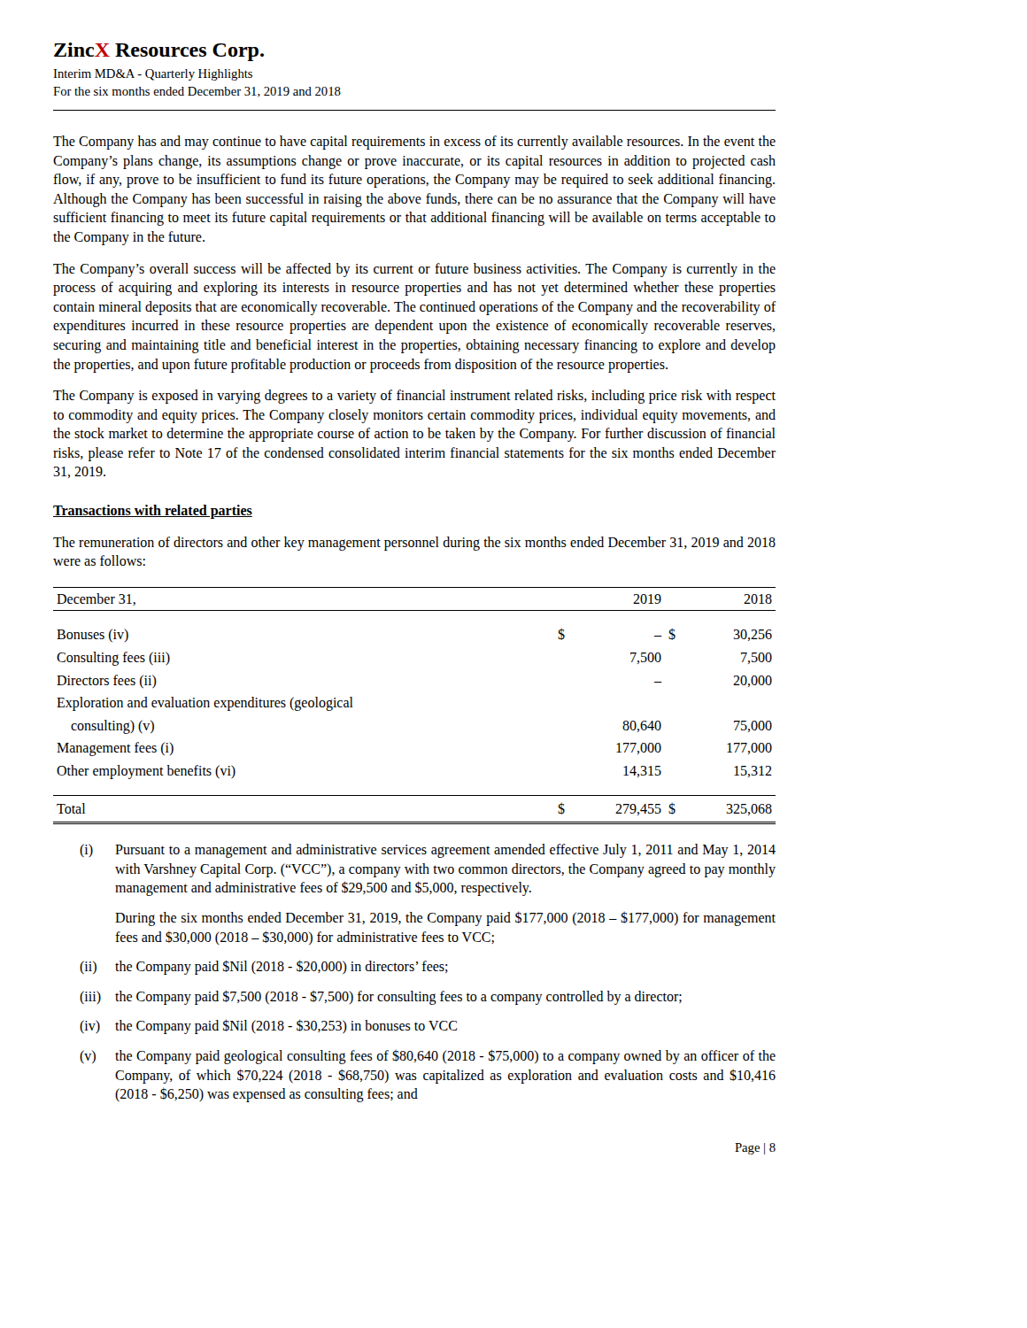ZincX Resources Corp.
Interim MD&A - Quarterly Highlights
For the six months ended December 31, 2019 and 2018
The Company has and may continue to have capital requirements in excess of its currently available resources. In the event the Company’s plans change, its assumptions change or prove inaccurate, or its capital resources in addition to projected cash flow, if any, prove to be insufficient to fund its future operations, the Company may be required to seek additional financing. Although the Company has been successful in raising the above funds, there can be no assurance that the Company will have sufficient financing to meet its future capital requirements or that additional financing will be available on terms acceptable to the Company in the future.
The Company’s overall success will be affected by its current or future business activities. The Company is currently in the process of acquiring and exploring its interests in resource properties and has not yet determined whether these properties contain mineral deposits that are economically recoverable. The continued operations of the Company and the recoverability of expenditures incurred in these resource properties are dependent upon the existence of economically recoverable reserves, securing and maintaining title and beneficial interest in the properties, obtaining necessary financing to explore and develop the properties, and upon future profitable production or proceeds from disposition of the resource properties.
The Company is exposed in varying degrees to a variety of financial instrument related risks, including price risk with respect to commodity and equity prices. The Company closely monitors certain commodity prices, individual equity movements, and the stock market to determine the appropriate course of action to be taken by the Company. For further discussion of financial risks, please refer to Note 17 of the condensed consolidated interim financial statements for the six months ended December 31, 2019.
Transactions with related parties
The remuneration of directors and other key management personnel during the six months ended December 31, 2019 and 2018 were as follows:
| December 31, | 2019 | 2018 |
| --- | --- | --- |
| Bonuses (iv) | $ | – | $ | 30,256 |
| Consulting fees (iii) | | 7,500 | | 7,500 |
| Directors fees (ii) | | – | | 20,000 |
| Exploration and evaluation expenditures (geological | | | | |
| consulting) (v) | | 80,640 | | 75,000 |
| Management fees (i) | | 177,000 | | 177,000 |
| Other employment benefits (vi) | | 14,315 | | 15,312 |
| Total | $ | 279,455 | $ | 325,068 |
(i)
Pursuant to a management and administrative services agreement amended effective July 1, 2011 and May 1, 2014 with Varshney Capital Corp. (“VCC”), a company with two common directors, the Company agreed to pay monthly management and administrative fees of $29,500 and $5,000, respectively.
During the six months ended December 31, 2019, the Company paid $177,000 (2018 – $177,000) for management fees and $30,000 (2018 – $30,000) for administrative fees to VCC;
(ii)
the Company paid $Nil (2018 - $20,000) in directors’ fees;
(iii)
the Company paid $7,500 (2018 - $7,500) for consulting fees to a company controlled by a director;
(iv)
the Company paid $Nil (2018 - $30,253) in bonuses to VCC
(v)
the Company paid geological consulting fees of $80,640 (2018 - $75,000) to a company owned by an officer of the Company, of which $70,224 (2018 - $68,750) was capitalized as exploration and evaluation costs and $10,416 (2018 - $6,250) was expensed as consulting fees; and
Page | 8